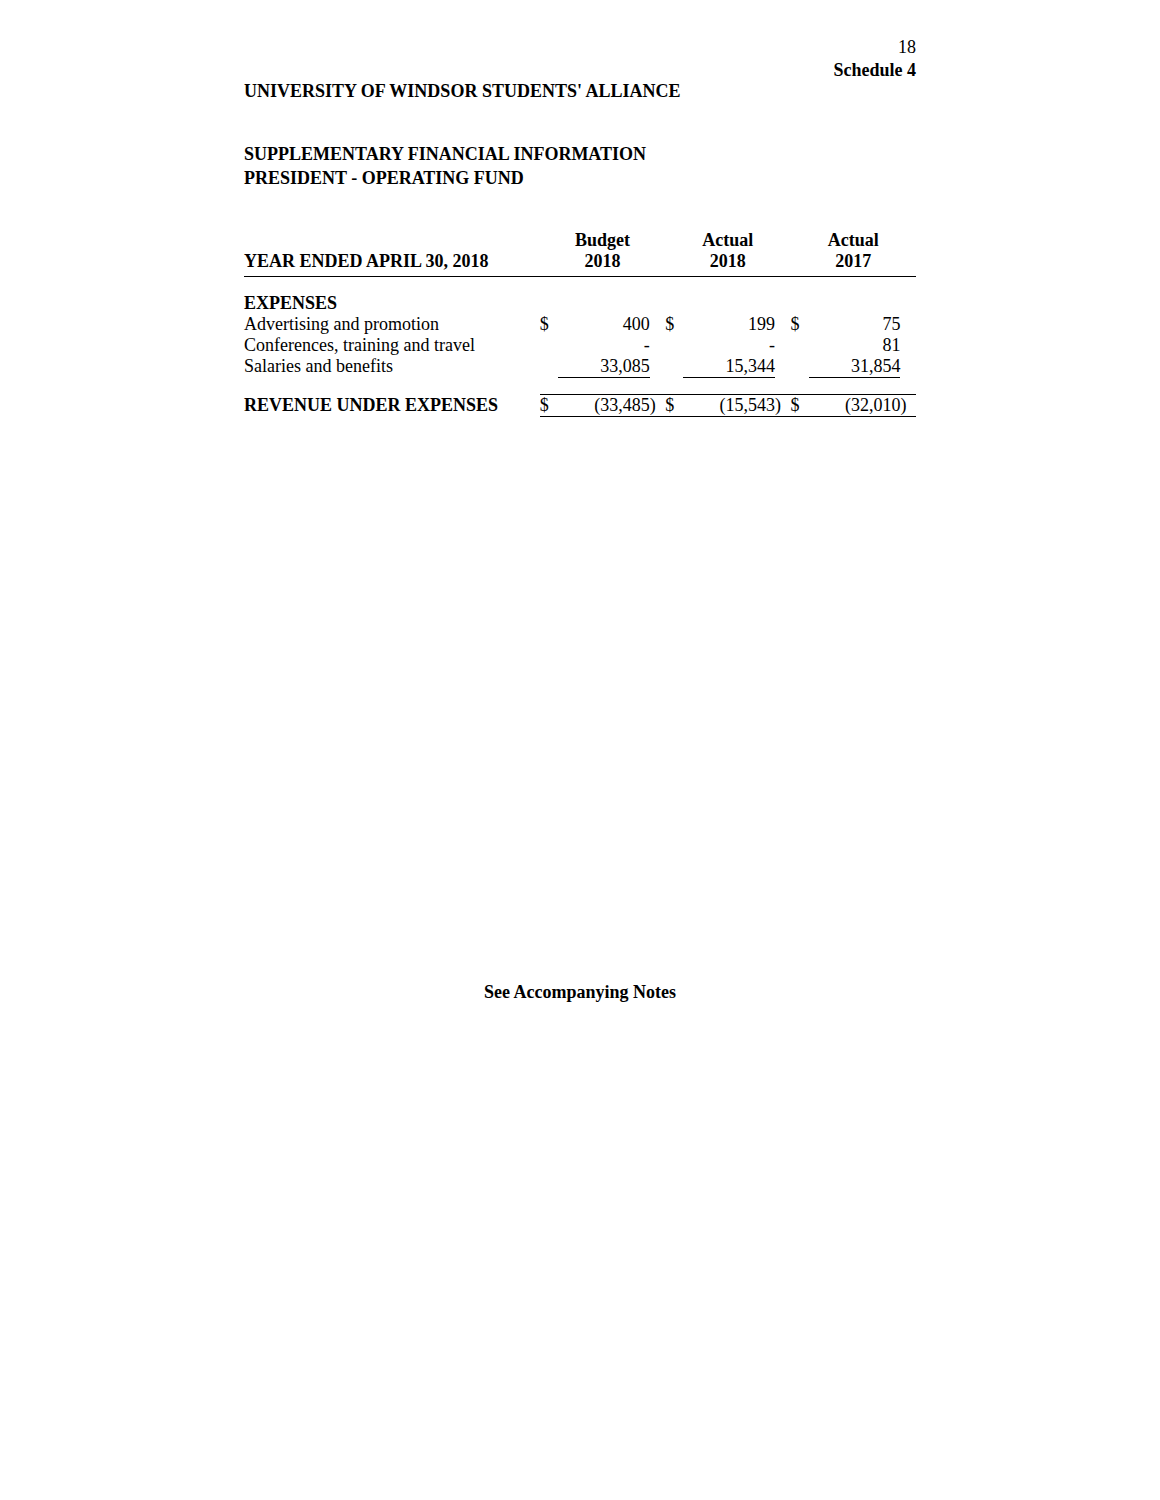18
Schedule 4
UNIVERSITY OF WINDSOR STUDENTS' ALLIANCE
SUPPLEMENTARY FINANCIAL INFORMATION
PRESIDENT - OPERATING FUND
| YEAR ENDED APRIL 30, 2018 | Budget 2018 | Actual 2018 | Actual 2017 |
| EXPENSES | | | | | | | | | |
| Advertising and promotion | $ | 400 | | $ | 199 | | $ | 75 | |
| Conferences, training and travel | | - | | | - | | | 81 | |
| Salaries and benefits | | 33,085 | | | 15,344 | | | 31,854 | |
| REVENUE UNDER EXPENSES | $ | (33,485 | ) | $ | (15,543 | ) | $ | (32,010 | ) |
See Accompanying Notes